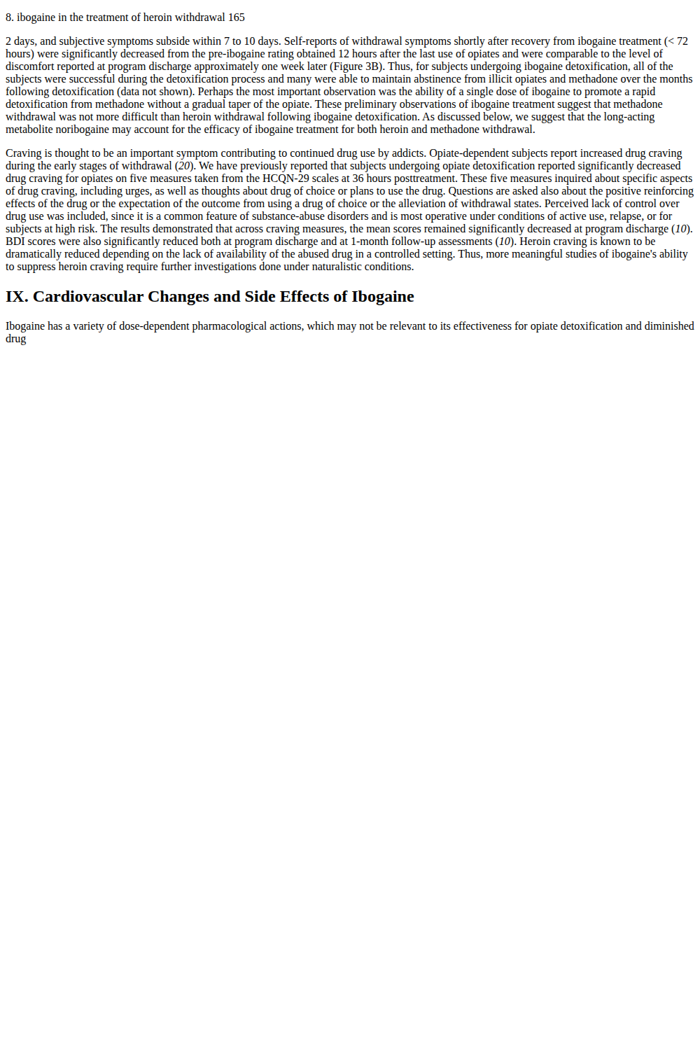8. ibogaine in the treatment of heroin withdrawal 165
2 days, and subjective symptoms subside within 7 to 10 days. Self-reports of withdrawal symptoms shortly after recovery from ibogaine treatment (< 72 hours) were significantly decreased from the pre-ibogaine rating obtained 12 hours after the last use of opiates and were comparable to the level of discomfort reported at program discharge approximately one week later (Figure 3B). Thus, for subjects undergoing ibogaine detoxification, all of the subjects were successful during the detoxification process and many were able to maintain abstinence from illicit opiates and methadone over the months following detoxification (data not shown). Perhaps the most important observation was the ability of a single dose of ibogaine to promote a rapid detoxification from methadone without a gradual taper of the opiate. These preliminary observations of ibogaine treatment suggest that methadone withdrawal was not more difficult than heroin withdrawal following ibogaine detoxification. As discussed below, we suggest that the long-acting metabolite noribogaine may account for the efficacy of ibogaine treatment for both heroin and methadone withdrawal.
Craving is thought to be an important symptom contributing to continued drug use by addicts. Opiate-dependent subjects report increased drug craving during the early stages of withdrawal (20). We have previously reported that subjects undergoing opiate detoxification reported significantly decreased drug craving for opiates on five measures taken from the HCQN-29 scales at 36 hours posttreatment. These five measures inquired about specific aspects of drug craving, including urges, as well as thoughts about drug of choice or plans to use the drug. Questions are asked also about the positive reinforcing effects of the drug or the expectation of the outcome from using a drug of choice or the alleviation of withdrawal states. Perceived lack of control over drug use was included, since it is a common feature of substance-abuse disorders and is most operative under conditions of active use, relapse, or for subjects at high risk. The results demonstrated that across craving measures, the mean scores remained significantly decreased at program discharge (10). BDI scores were also significantly reduced both at program discharge and at 1-month follow-up assessments (10). Heroin craving is known to be dramatically reduced depending on the lack of availability of the abused drug in a controlled setting. Thus, more meaningful studies of ibogaine's ability to suppress heroin craving require further investigations done under naturalistic conditions.
IX. Cardiovascular Changes and Side Effects of Ibogaine
Ibogaine has a variety of dose-dependent pharmacological actions, which may not be relevant to its effectiveness for opiate detoxification and diminished drug